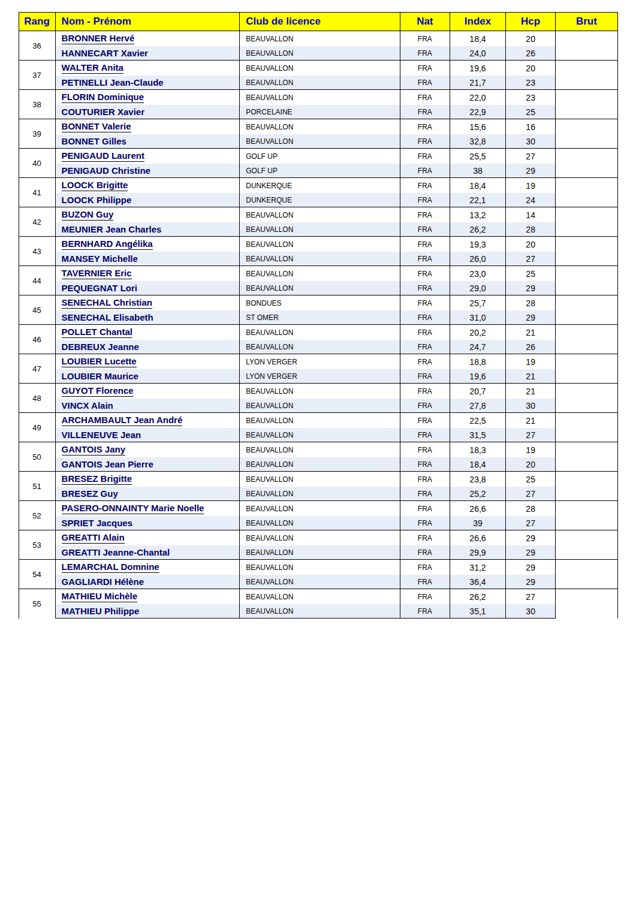| Rang | Nom - Prénom | Club de licence | Nat | Index | Hcp | Brut |
| --- | --- | --- | --- | --- | --- | --- |
| 36 | BRONNER Hervé | BEAUVALLON | FRA | 18,4 | 20 | |
| HANNECART Xavier | BEAUVALLON | FRA | 24,0 | 26 |
| 37 | WALTER Anita | BEAUVALLON | FRA | 19,6 | 20 | |
| PETINELLI Jean-Claude | BEAUVALLON | FRA | 21,7 | 23 |
| 38 | FLORIN Dominique | BEAUVALLON | FRA | 22,0 | 23 | |
| COUTURIER Xavier | PORCELAINE | FRA | 22,9 | 25 |
| 39 | BONNET Valerie | BEAUVALLON | FRA | 15,6 | 16 | |
| BONNET Gilles | BEAUVALLON | FRA | 32,8 | 30 |
| 40 | PENIGAUD Laurent | GOLF UP | FRA | 25,5 | 27 | |
| PENIGAUD Christine | GOLF UP | FRA | 38 | 29 |
| 41 | LOOCK Brigitte | DUNKERQUE | FRA | 18,4 | 19 | |
| LOOCK Philippe | DUNKERQUE | FRA | 22,1 | 24 |
| 42 | BUZON Guy | BEAUVALLON | FRA | 13,2 | 14 | |
| MEUNIER Jean Charles | BEAUVALLON | FRA | 26,2 | 28 |
| 43 | BERNHARD Angélika | BEAUVALLON | FRA | 19,3 | 20 | |
| MANSEY Michelle | BEAUVALLON | FRA | 26,0 | 27 |
| 44 | TAVERNIER Eric | BEAUVALLON | FRA | 23,0 | 25 | |
| PEQUEGNAT Lori | BEAUVALLON | FRA | 29,0 | 29 |
| 45 | SENECHAL Christian | BONDUES | FRA | 25,7 | 28 | |
| SENECHAL Elisabeth | ST OMER | FRA | 31,0 | 29 |
| 46 | POLLET Chantal | BEAUVALLON | FRA | 20,2 | 21 | |
| DEBREUX Jeanne | BEAUVALLON | FRA | 24,7 | 26 |
| 47 | LOUBIER Lucette | LYON VERGER | FRA | 18,8 | 19 | |
| LOUBIER Maurice | LYON VERGER | FRA | 19,6 | 21 |
| 48 | GUYOT Florence | BEAUVALLON | FRA | 20,7 | 21 | |
| VINCX Alain | BEAUVALLON | FRA | 27,8 | 30 |
| 49 | ARCHAMBAULT Jean André | BEAUVALLON | FRA | 22,5 | 21 | |
| VILLENEUVE Jean | BEAUVALLON | FRA | 31,5 | 27 |
| 50 | GANTOIS Jany | BEAUVALLON | FRA | 18,3 | 19 | |
| GANTOIS Jean Pierre | BEAUVALLON | FRA | 18,4 | 20 |
| 51 | BRESEZ Brigitte | BEAUVALLON | FRA | 23,8 | 25 | |
| BRESEZ Guy | BEAUVALLON | FRA | 25,2 | 27 |
| 52 | PASERO-ONNAINTY Marie Noelle | BEAUVALLON | FRA | 26,6 | 28 | |
| SPRIET Jacques | BEAUVALLON | FRA | 39 | 27 |
| 53 | GREATTI Alain | BEAUVALLON | FRA | 26,6 | 29 | |
| GREATTI Jeanne-Chantal | BEAUVALLON | FRA | 29,9 | 29 |
| 54 | LEMARCHAL Domnine | BEAUVALLON | FRA | 31,2 | 29 | |
| GAGLIARDI Hélène | BEAUVALLON | FRA | 36,4 | 29 |
| 55 | MATHIEU Michèle | BEAUVALLON | FRA | 26,2 | 27 | |
| MATHIEU Philippe | BEAUVALLON | FRA | 35,1 | 30 |